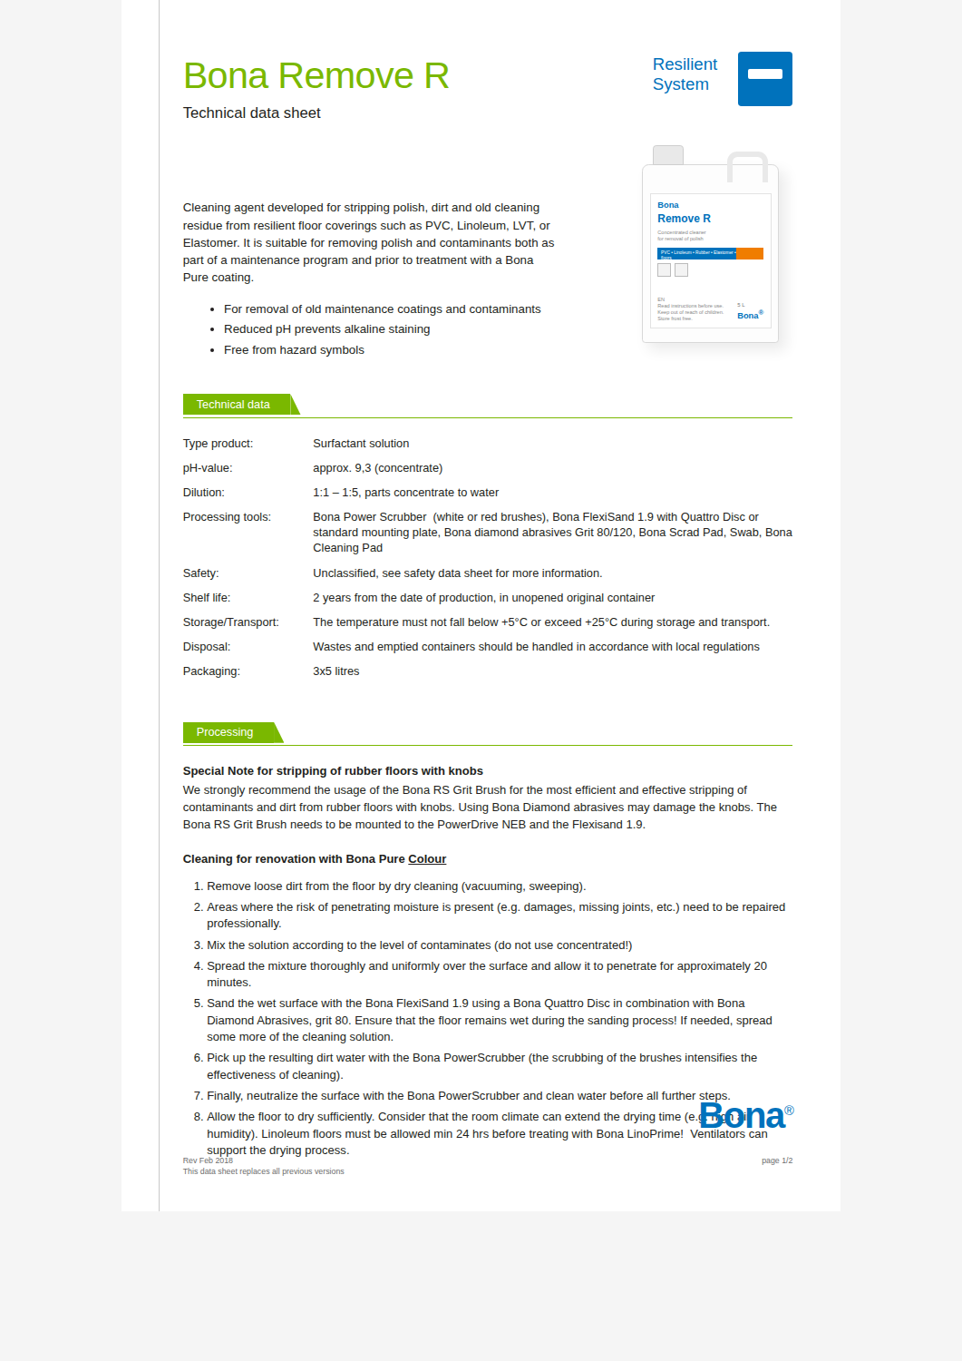Bona Remove R
Technical data sheet
Resilient
System
Cleaning agent developed for stripping polish, dirt and old cleaning residue from resilient floor coverings such as PVC, Linoleum, LVT, or Elastomer. It is suitable for removing polish and contaminants both as part of a maintenance program and prior to treatment with a Bona Pure coating.
For removal of old maintenance coatings and contaminants
Reduced pH prevents alkaline staining
Free from hazard symbols
Bona
Remove R
Concentrated cleaner
for removal of polish
PVC • Linoleum • Rubber • Elastomer • Resilient floors
EN
Read instructions before use.
Keep out of reach of children.
Store frost free.
5 L
Bona®
Technical data
| Type product: | Surfactant solution |
| pH-value: | approx. 9,3 (concentrate) |
| Dilution: | 1:1 – 1:5, parts concentrate to water |
| Processing tools: | Bona Power Scrubber (white or red brushes), Bona FlexiSand 1.9 with Quattro Disc or standard mounting plate, Bona diamond abrasives Grit 80/120, Bona Scrad Pad, Swab, Bona Cleaning Pad |
| Safety: | Unclassified, see safety data sheet for more information. |
| Shelf life: | 2 years from the date of production, in unopened original container |
| Storage/Transport: | The temperature must not fall below +5°C or exceed +25°C during storage and transport. |
| Disposal: | Wastes and emptied containers should be handled in accordance with local regulations |
| Packaging: | 3x5 litres |
Processing
Special Note for stripping of rubber floors with knobs
We strongly recommend the usage of the Bona RS Grit Brush for the most efficient and effective stripping of contaminants and dirt from rubber floors with knobs. Using Bona Diamond abrasives may damage the knobs. The Bona RS Grit Brush needs to be mounted to the PowerDrive NEB and the Flexisand 1.9.
Cleaning for renovation with Bona Pure Colour
Remove loose dirt from the floor by dry cleaning (vacuuming, sweeping).
Areas where the risk of penetrating moisture is present (e.g. damages, missing joints, etc.) need to be repaired professionally.
Mix the solution according to the level of contaminates (do not use concentrated!)
Spread the mixture thoroughly and uniformly over the surface and allow it to penetrate for approximately 20 minutes.
Sand the wet surface with the Bona FlexiSand 1.9 using a Bona Quattro Disc in combination with Bona Diamond Abrasives, grit 80. Ensure that the floor remains wet during the sanding process! If needed, spread some more of the cleaning solution.
Pick up the resulting dirt water with the Bona PowerScrubber (the scrubbing of the brushes intensifies the effectiveness of cleaning).
Finally, neutralize the surface with the Bona PowerScrubber and clean water before all further steps.
Allow the floor to dry sufficiently. Consider that the room climate can extend the drying time (e.g. high air humidity). Linoleum floors must be allowed min 24 hrs before treating with Bona LinoPrime! Ventilators can support the drying process.
Bona®
page 1/2 Rev Feb 2018
This data sheet replaces all previous versions